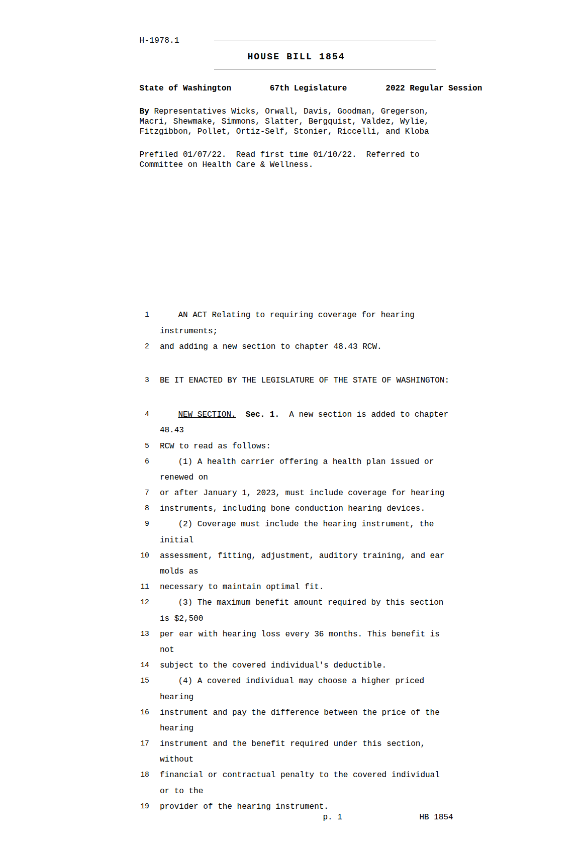H-1978.1
HOUSE BILL 1854
State of Washington 67th Legislature 2022 Regular Session
By Representatives Wicks, Orwall, Davis, Goodman, Gregerson, Macri, Shewmake, Simmons, Slatter, Bergquist, Valdez, Wylie, Fitzgibbon, Pollet, Ortiz-Self, Stonier, Riccelli, and Kloba
Prefiled 01/07/22. Read first time 01/10/22. Referred to Committee on Health Care & Wellness.
1
AN ACT Relating to requiring coverage for hearing instruments;
2
and adding a new section to chapter 48.43 RCW.
3
BE IT ENACTED BY THE LEGISLATURE OF THE STATE OF WASHINGTON:
4
NEW SECTION. Sec. 1. A new section is added to chapter 48.43
5
RCW to read as follows:
6
(1) A health carrier offering a health plan issued or renewed on
7
or after January 1, 2023, must include coverage for hearing
8
instruments, including bone conduction hearing devices.
9
(2) Coverage must include the hearing instrument, the initial
10
assessment, fitting, adjustment, auditory training, and ear molds as
11
necessary to maintain optimal fit.
12
(3) The maximum benefit amount required by this section is $2,500
13
per ear with hearing loss every 36 months. This benefit is not
14
subject to the covered individual's deductible.
15
(4) A covered individual may choose a higher priced hearing
16
instrument and pay the difference between the price of the hearing
17
instrument and the benefit required under this section, without
18
financial or contractual penalty to the covered individual or to the
19
provider of the hearing instrument.
p. 1 HB 1854